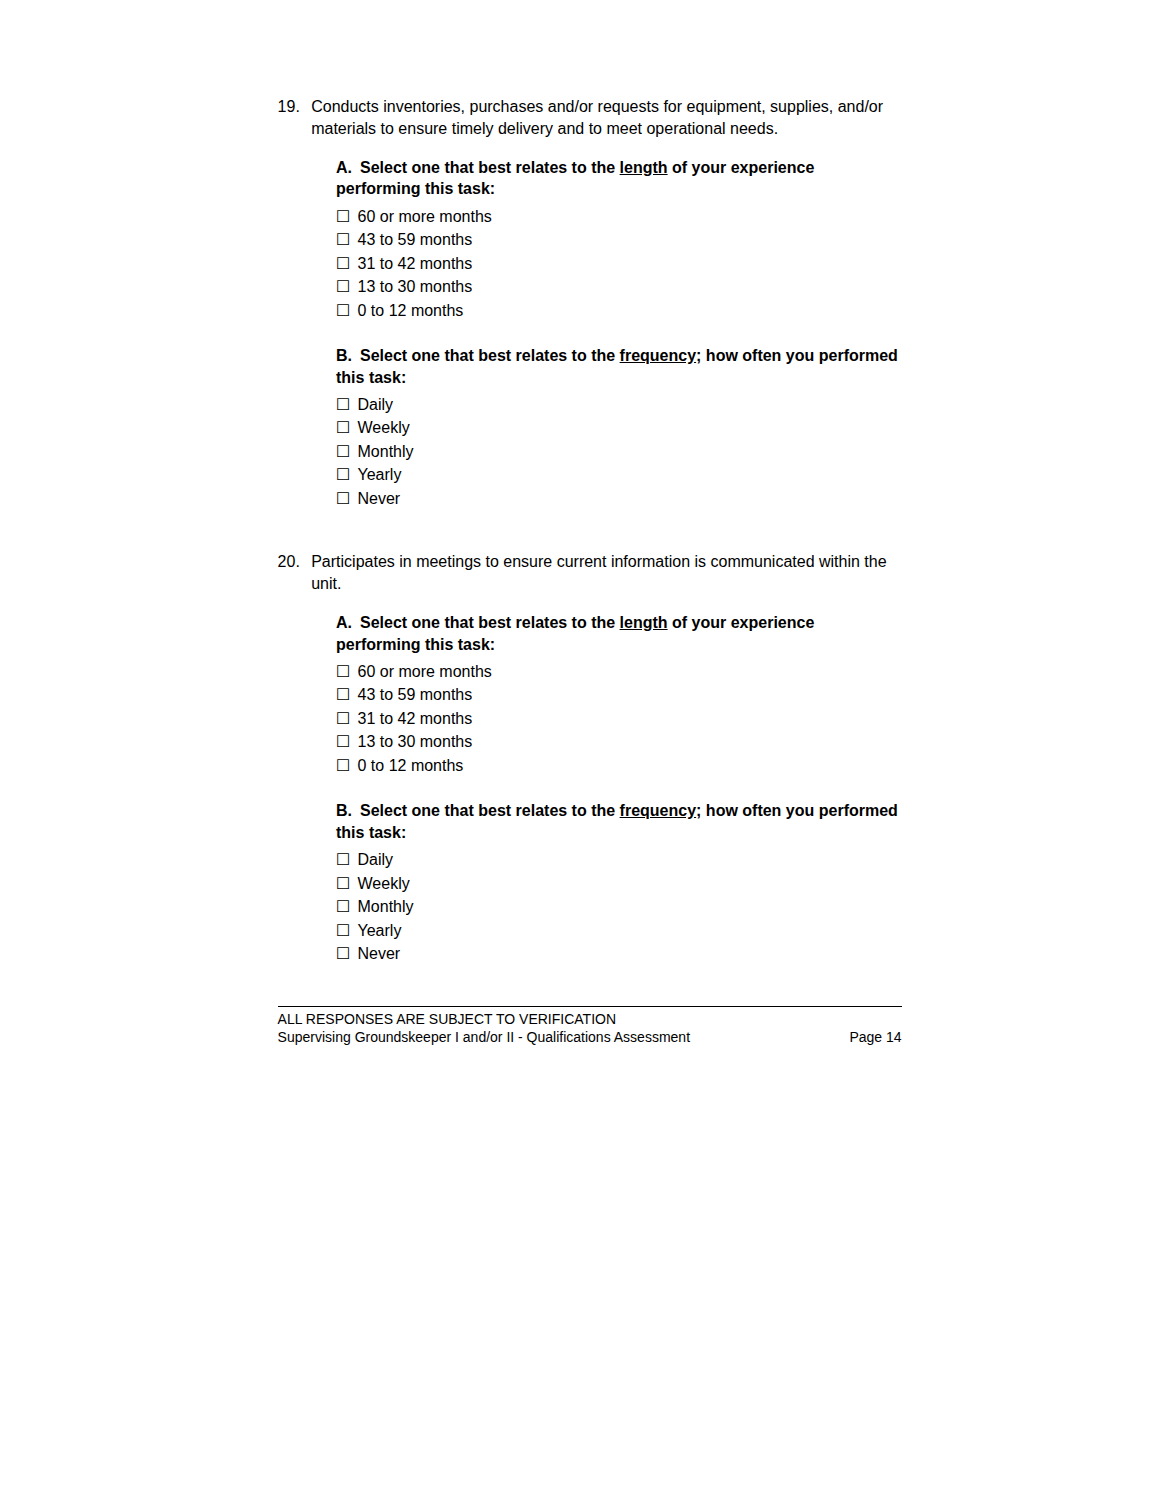19.
Conducts inventories, purchases and/or requests for equipment, supplies, and/or materials to ensure timely delivery and to meet operational needs.
A. Select one that best relates to the length of your experience performing this task:
☐60 or more months
☐43 to 59 months
☐31 to 42 months
☐13 to 30 months
☐0 to 12 months
B. Select one that best relates to the frequency; how often you performed this task:
☐Daily
☐Weekly
☐Monthly
☐Yearly
☐Never
20.
Participates in meetings to ensure current information is communicated within the unit.
A. Select one that best relates to the length of your experience performing this task:
☐60 or more months
☐43 to 59 months
☐31 to 42 months
☐13 to 30 months
☐0 to 12 months
B. Select one that best relates to the frequency; how often you performed this task:
☐Daily
☐Weekly
☐Monthly
☐Yearly
☐Never
ALL RESPONSES ARE SUBJECT TO VERIFICATION Supervising Groundskeeper I and/or II - Qualifications Assessment Page 14